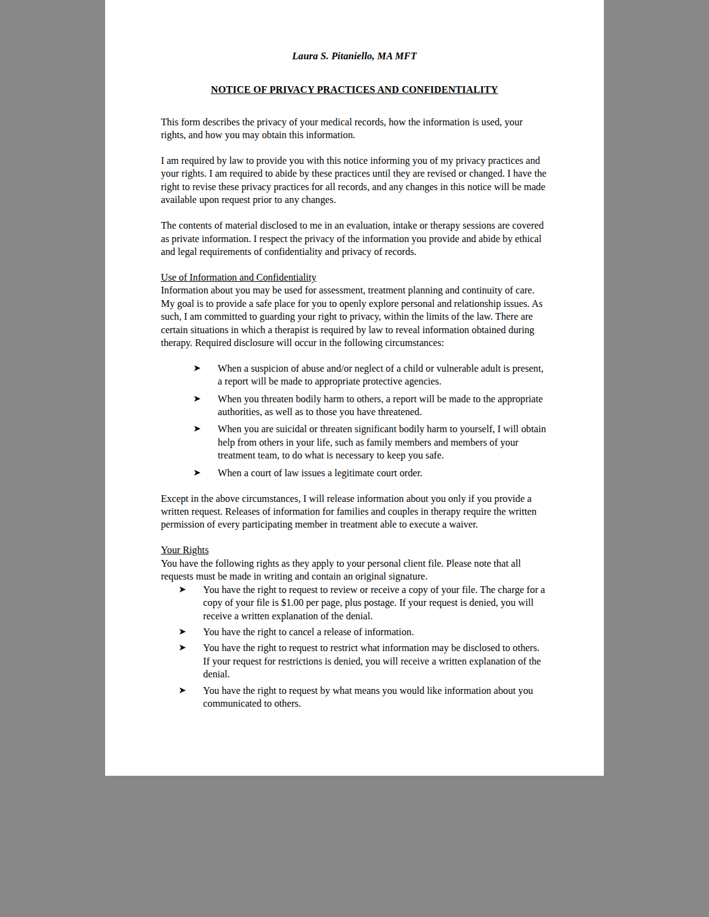Laura S. Pitaniello, MA MFT
NOTICE OF PRIVACY PRACTICES AND CONFIDENTIALITY
This form describes the privacy of your medical records, how the information is used, your rights, and how you may obtain this information.
I am required by law to provide you with this notice informing you of my privacy practices and your rights. I am required to abide by these practices until they are revised or changed. I have the right to revise these privacy practices for all records, and any changes in this notice will be made available upon request prior to any changes.
The contents of material disclosed to me in an evaluation, intake or therapy sessions are covered as private information. I respect the privacy of the information you provide and abide by ethical and legal requirements of confidentiality and privacy of records.
Use of Information and Confidentiality
Information about you may be used for assessment, treatment planning and continuity of care. My goal is to provide a safe place for you to openly explore personal and relationship issues. As such, I am committed to guarding your right to privacy, within the limits of the law. There are certain situations in which a therapist is required by law to reveal information obtained during therapy. Required disclosure will occur in the following circumstances:
When a suspicion of abuse and/or neglect of a child or vulnerable adult is present, a report will be made to appropriate protective agencies.
When you threaten bodily harm to others, a report will be made to the appropriate authorities, as well as to those you have threatened.
When you are suicidal or threaten significant bodily harm to yourself, I will obtain help from others in your life, such as family members and members of your treatment team, to do what is necessary to keep you safe.
When a court of law issues a legitimate court order.
Except in the above circumstances, I will release information about you only if you provide a written request. Releases of information for families and couples in therapy require the written permission of every participating member in treatment able to execute a waiver.
Your Rights
You have the following rights as they apply to your personal client file. Please note that all requests must be made in writing and contain an original signature.
You have the right to request to review or receive a copy of your file. The charge for a copy of your file is $1.00 per page, plus postage. If your request is denied, you will receive a written explanation of the denial.
You have the right to cancel a release of information.
You have the right to request to restrict what information may be disclosed to others. If your request for restrictions is denied, you will receive a written explanation of the denial.
You have the right to request by what means you would like information about you communicated to others.